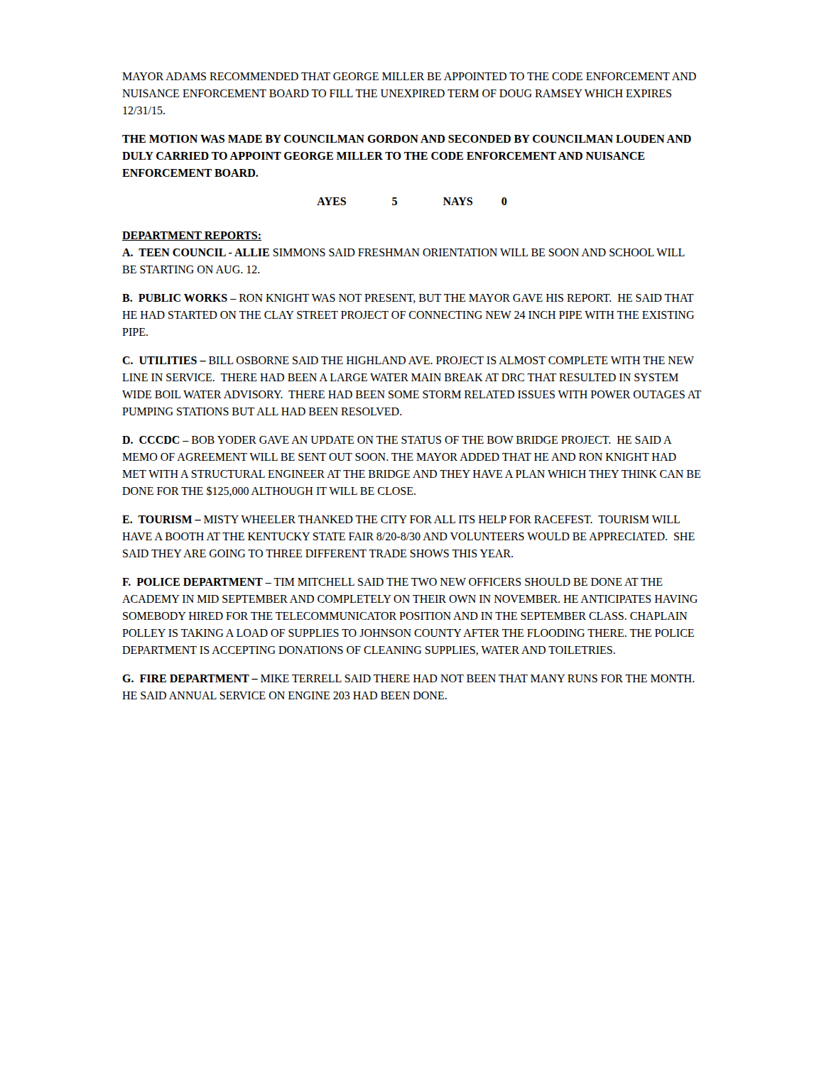Mayor Adams recommended that George Miller be appointed to the Code Enforcement and Nuisance Enforcement Board to fill the unexpired term of Doug Ramsey which expires 12/31/15.
THE MOTION WAS MADE BY COUNCILMAN GORDON AND SECONDED BY COUNCILMAN LOUDEN AND DULY CARRIED TO APPOINT GEORGE MILLER TO THE CODE ENFORCEMENT AND NUISANCE ENFORCEMENT BOARD.
AYES 5 NAYS 0
Department Reports:
A. TEEN COUNCIL - ALLIE Simmons said freshman orientation will be soon and school will be starting on Aug. 12.
B. PUBLIC WORKS – Ron Knight was not present, but the Mayor gave his report. He said that he had started on the Clay Street project of connecting new 24 inch pipe with the existing pipe.
C. UTILITIES – Bill Osborne said the Highland Ave. project is almost complete with the new line in service. There had been a large water main break at DRC that resulted in system wide boil water advisory. There had been some storm related issues with power outages at pumping stations but all had been resolved.
D. CCCDC – Bob Yoder gave an update on the status of the Bow Bridge project. He said a memo of agreement will be sent out soon. The Mayor added that he and Ron Knight had met with a structural engineer at the bridge and they have a plan which they think can be done for the $125,000 although it will be close.
E. TOURISM – Misty Wheeler thanked the City for all its help for Racefest. Tourism will have a booth at the Kentucky State Fair 8/20-8/30 and volunteers would be appreciated. She said they are going to three different trade shows this year.
F. POLICE DEPARTMENT – Tim Mitchell said the two new officers should be done at the academy in mid September and completely on their own in November. He anticipates having somebody hired for the telecommunicator position and in the September class. Chaplain Polley is taking a load of supplies to Johnson County after the flooding there. The Police Department is accepting donations of cleaning supplies, water and toiletries.
G. FIRE DEPARTMENT – Mike Terrell said there had not been that many runs for the month. He said annual service on Engine 203 had been done.